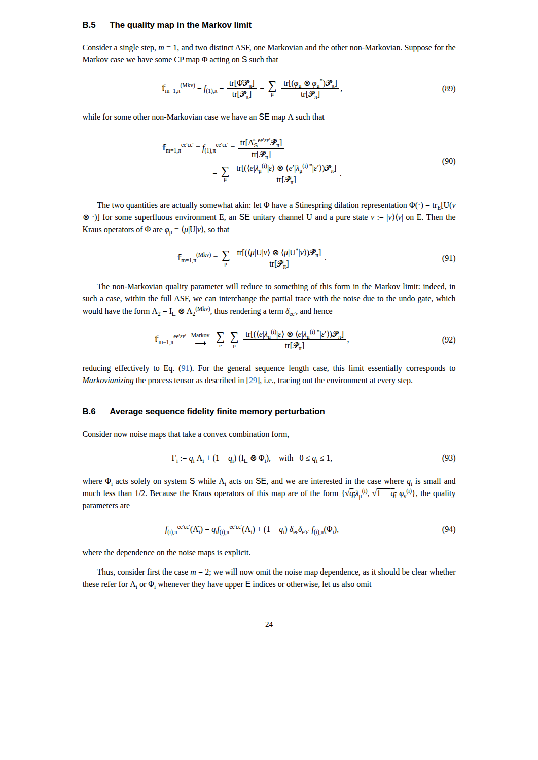B.5 The quality map in the Markov limit
Consider a single step, m = 1, and two distinct ASF, one Markovian and the other non-Markovian. Suppose for the Markov case we have some CP map Φ acting on S such that
𝕗m=1,π(Mkv) = f(1),π = tr[Φ̂𝒫̂π] tr[𝒫̂π] = ∑μ tr[(φμ ⊗ φμ*)𝒫̂π] tr[𝒫̂π],
(89)
while for some other non-Markovian case we have an SE map Λ such that
𝕗m=1,πee′εε′ = f(1),πee′εε′ = tr[Λ̂See′εε′𝒫̂π] tr[𝒫̂π]
= ∑μ tr[(⟨e|λμ(i)|ε⟩ ⊗ ⟨e′|λμ(i) *|ε′⟩)𝒫̂π] tr[𝒫̂π].
(90)
The two quantities are actually somewhat akin: let Φ have a Stinespring dilation representation Φ(·) = trE[U(ν ⊗ ·)] for some superfluous environment E, an SE unitary channel U and a pure state ν := |ν⟩⟨ν| on E. Then the Kraus operators of Φ are φμ = ⟨μ|U|ν⟩, so that
𝕗m=1,π(Mkv) = ∑μ tr[(⟨μ|U|ν⟩ ⊗ ⟨μ|U*|ν⟩)𝒫̂π] tr[𝒫̂π].
(91)
The non-Markovian quality parameter will reduce to something of this form in the Markov limit: indeed, in such a case, within the full ASF, we can interchange the partial trace with the noise due to the undo gate, which would have the form Λ2 = IE ⊗ Λ2(Mkv), thus rendering a term δee′, and hence
𝕗m=1,πee′εε′ Markov⟶ ∑e ∑μ tr[(⟨e|λμ(i)|ε⟩ ⊗ ⟨e|λμ(i) *|ε′⟩)𝒫̂π] tr[𝒫̂π],
(92)
reducing effectively to Eq. (91). For the general sequence length case, this limit essentially corresponds to Markovianizing the process tensor as described in [29], i.e., tracing out the environment at every step.
B.6 Average sequence fidelity finite memory perturbation
Consider now noise maps that take a convex combination form,
Γi := qi Λi + (1 − qi) (IE ⊗ Φi), with 0 ≤ qi ≤ 1,
(93)
where Φi acts solely on system S while Λi acts on SE, and we are interested in the case where qi is small and much less than 1/2. Because the Kraus operators of this map are of the form {√qi λμ(i), √1 − qi φν(i)}, the quality parameters are
f(i),πee′εε′(Λ̂i) = qif(i),πee′εε′(Λi) + (1 − qi) δeεδe′ε′ f(i),π(Φi),
(94)
where the dependence on the noise maps is explicit.
Thus, consider first the case m = 2; we will now omit the noise map dependence, as it should be clear whether these refer for Λi or Φi whenever they have upper E indices or otherwise, let us also omit
24